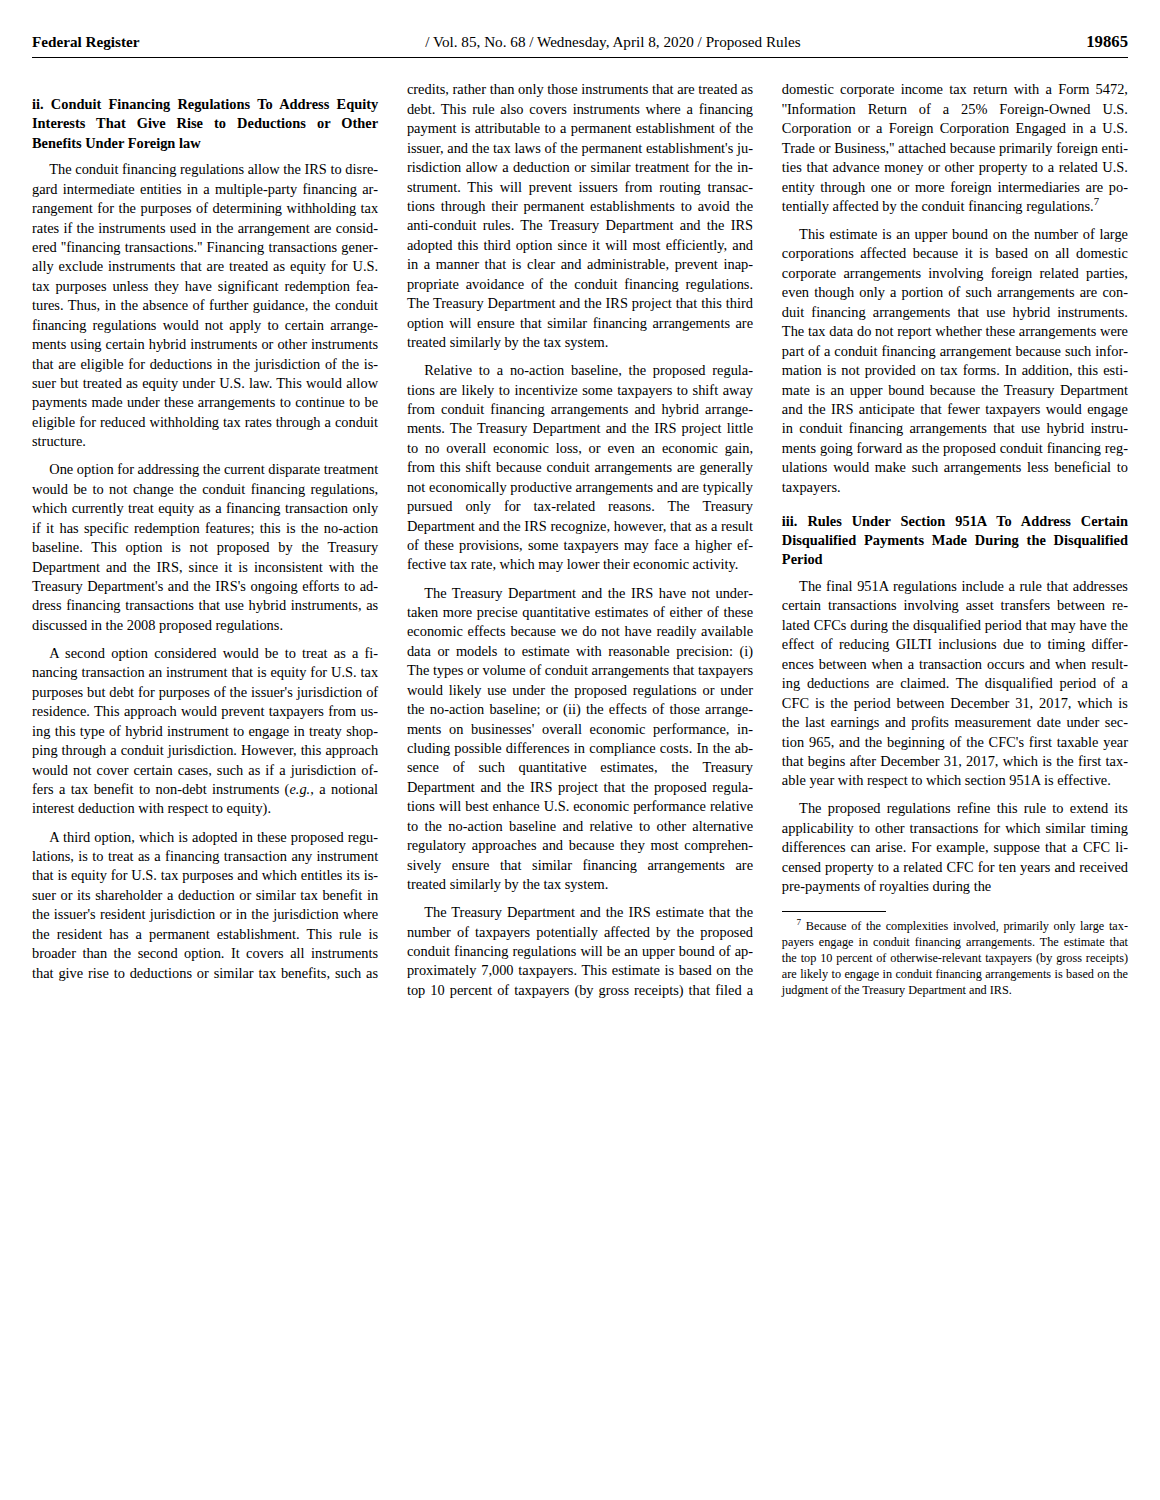Federal Register / Vol. 85, No. 68 / Wednesday, April 8, 2020 / Proposed Rules 19865
ii. Conduit Financing Regulations To Address Equity Interests That Give Rise to Deductions or Other Benefits Under Foreign law
The conduit financing regulations allow the IRS to disregard intermediate entities in a multiple-party financing arrangement for the purposes of determining withholding tax rates if the instruments used in the arrangement are considered ''financing transactions.'' Financing transactions generally exclude instruments that are treated as equity for U.S. tax purposes unless they have significant redemption features. Thus, in the absence of further guidance, the conduit financing regulations would not apply to certain arrangements using certain hybrid instruments or other instruments that are eligible for deductions in the jurisdiction of the issuer but treated as equity under U.S. law. This would allow payments made under these arrangements to continue to be eligible for reduced withholding tax rates through a conduit structure.
One option for addressing the current disparate treatment would be to not change the conduit financing regulations, which currently treat equity as a financing transaction only if it has specific redemption features; this is the no-action baseline. This option is not proposed by the Treasury Department and the IRS, since it is inconsistent with the Treasury Department's and the IRS's ongoing efforts to address financing transactions that use hybrid instruments, as discussed in the 2008 proposed regulations.
A second option considered would be to treat as a financing transaction an instrument that is equity for U.S. tax purposes but debt for purposes of the issuer's jurisdiction of residence. This approach would prevent taxpayers from using this type of hybrid instrument to engage in treaty shopping through a conduit jurisdiction. However, this approach would not cover certain cases, such as if a jurisdiction offers a tax benefit to non-debt instruments (e.g., a notional interest deduction with respect to equity).
A third option, which is adopted in these proposed regulations, is to treat as a financing transaction any instrument that is equity for U.S. tax purposes and which entitles its issuer or its shareholder a deduction or similar tax benefit in the issuer's resident jurisdiction or in the jurisdiction where the resident has a permanent establishment. This rule is broader than the second option. It covers all instruments that give rise to deductions or similar tax benefits, such as credits, rather than only those instruments that are treated as debt. This rule also covers instruments where a financing payment is attributable to a permanent establishment of the issuer, and the tax laws of the permanent establishment's jurisdiction allow a deduction or similar treatment for the instrument. This will prevent issuers from routing transactions through their permanent establishments to avoid the anti-conduit rules. The Treasury Department and the IRS adopted this third option since it will most efficiently, and in a manner that is clear and administrable, prevent inappropriate avoidance of the conduit financing regulations. The Treasury Department and the IRS project that this third option will ensure that similar financing arrangements are treated similarly by the tax system.
Relative to a no-action baseline, the proposed regulations are likely to incentivize some taxpayers to shift away from conduit financing arrangements and hybrid arrangements. The Treasury Department and the IRS project little to no overall economic loss, or even an economic gain, from this shift because conduit arrangements are generally not economically productive arrangements and are typically pursued only for tax-related reasons. The Treasury Department and the IRS recognize, however, that as a result of these provisions, some taxpayers may face a higher effective tax rate, which may lower their economic activity.
The Treasury Department and the IRS have not undertaken more precise quantitative estimates of either of these economic effects because we do not have readily available data or models to estimate with reasonable precision: (i) The types or volume of conduit arrangements that taxpayers would likely use under the proposed regulations or under the no-action baseline; or (ii) the effects of those arrangements on businesses' overall economic performance, including possible differences in compliance costs. In the absence of such quantitative estimates, the Treasury Department and the IRS project that the proposed regulations will best enhance U.S. economic performance relative to the no-action baseline and relative to other alternative regulatory approaches and because they most comprehensively ensure that similar financing arrangements are treated similarly by the tax system.
The Treasury Department and the IRS estimate that the number of taxpayers potentially affected by the proposed conduit financing regulations will be an upper bound of approximately 7,000 taxpayers. This estimate is based on the top 10 percent of taxpayers (by gross receipts) that filed a domestic corporate income tax return with a Form 5472, ''Information Return of a 25% Foreign-Owned U.S. Corporation or a Foreign Corporation Engaged in a U.S. Trade or Business,'' attached because primarily foreign entities that advance money or other property to a related U.S. entity through one or more foreign intermediaries are potentially affected by the conduit financing regulations.7
This estimate is an upper bound on the number of large corporations affected because it is based on all domestic corporate arrangements involving foreign related parties, even though only a portion of such arrangements are conduit financing arrangements that use hybrid instruments. The tax data do not report whether these arrangements were part of a conduit financing arrangement because such information is not provided on tax forms. In addition, this estimate is an upper bound because the Treasury Department and the IRS anticipate that fewer taxpayers would engage in conduit financing arrangements that use hybrid instruments going forward as the proposed conduit financing regulations would make such arrangements less beneficial to taxpayers.
iii. Rules Under Section 951A To Address Certain Disqualified Payments Made During the Disqualified Period
The final 951A regulations include a rule that addresses certain transactions involving asset transfers between related CFCs during the disqualified period that may have the effect of reducing GILTI inclusions due to timing differences between when a transaction occurs and when resulting deductions are claimed. The disqualified period of a CFC is the period between December 31, 2017, which is the last earnings and profits measurement date under section 965, and the beginning of the CFC's first taxable year that begins after December 31, 2017, which is the first taxable year with respect to which section 951A is effective.
The proposed regulations refine this rule to extend its applicability to other transactions for which similar timing differences can arise. For example, suppose that a CFC licensed property to a related CFC for ten years and received pre-payments of royalties during the
7 Because of the complexities involved, primarily only large taxpayers engage in conduit financing arrangements. The estimate that the top 10 percent of otherwise-relevant taxpayers (by gross receipts) are likely to engage in conduit financing arrangements is based on the judgment of the Treasury Department and IRS.